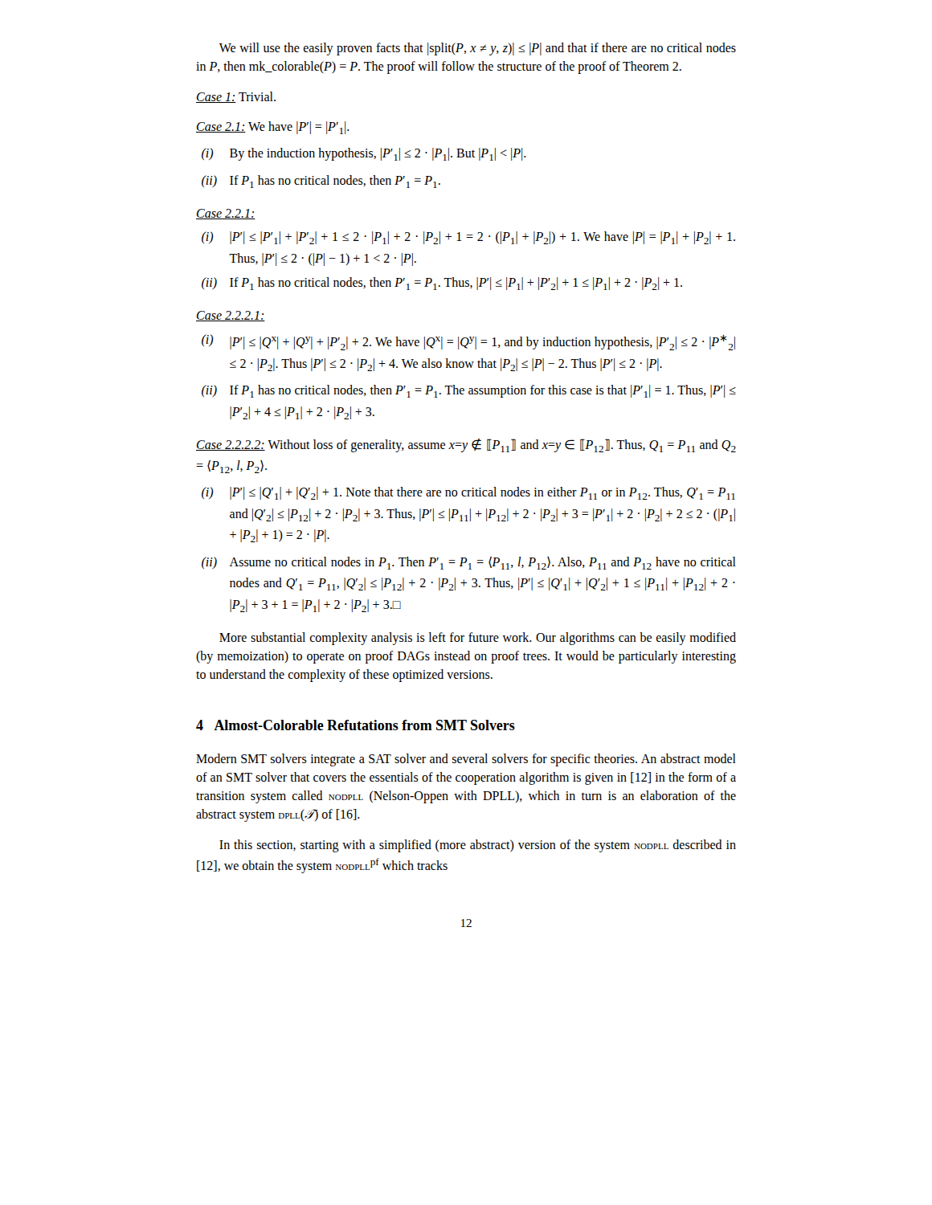We will use the easily proven facts that |split(P, x ≠ y, z)| ≤ |P| and that if there are no critical nodes in P, then mk_colorable(P) = P. The proof will follow the structure of the proof of Theorem 2.
Case 1: Trivial.
Case 2.1: We have |P′| = |P′1|.
(i) By the induction hypothesis, |P′1| ≤ 2 · |P1|. But |P1| < |P|.
(ii) If P1 has no critical nodes, then P′1 = P1.
Case 2.2.1:
(i) |P′| ≤ |P′1| + |P′2| + 1 ≤ 2 · |P1| + 2 · |P2| + 1 = 2 · (|P1| + |P2|) + 1. We have |P| = |P1| + |P2| + 1. Thus, |P′| ≤ 2 · (|P| − 1) + 1 < 2 · |P|.
(ii) If P1 has no critical nodes, then P′1 = P1. Thus, |P′| ≤ |P1| + |P′2| + 1 ≤ |P1| + 2 · |P2| + 1.
Case 2.2.2.1:
(i) |P′| ≤ |Qx| + |Qy| + |P′2| + 2. We have |Qx| = |Qy| = 1, and by induction hypothesis, |P′2| ≤ 2 · |P∗2| ≤ 2 · |P2|. Thus |P′| ≤ 2 · |P2| + 4. We also know that |P2| ≤ |P| − 2. Thus |P′| ≤ 2 · |P|.
(ii) If P1 has no critical nodes, then P′1 = P1. The assumption for this case is that |P′1| = 1. Thus, |P′| ≤ |P′2| + 4 ≤ |P1| + 2 · |P2| + 3.
Case 2.2.2.2: Without loss of generality, assume x=y ∉ ⟦P11⟧ and x=y ∈ ⟦P12⟧. Thus, Q1 = P11 and Q2 = ⟨P12, l, P2⟩.
(i) |P′| ≤ |Q′1| + |Q′2| + 1. Note that there are no critical nodes in either P11 or in P12. Thus, Q′1 = P11 and |Q′2| ≤ |P12| + 2 · |P2| + 3. Thus, |P′| ≤ |P11| + |P12| + 2 · |P2| + 3 = |P′1| + 2 · |P2| + 2 ≤ 2 · (|P1| + |P2| + 1) = 2 · |P|.
(ii) Assume no critical nodes in P1. Then P′1 = P1 = ⟨P11, l, P12⟩. Also, P11 and P12 have no critical nodes and Q′1 = P11, |Q′2| ≤ |P12| + 2 · |P2| + 3. Thus, |P′| ≤ |Q′1| + |Q′2| + 1 ≤ |P11| + |P12| + 2 · |P2| + 3 + 1 = |P1| + 2 · |P2| + 3.□
More substantial complexity analysis is left for future work. Our algorithms can be easily modified (by memoization) to operate on proof DAGs instead on proof trees. It would be particularly interesting to understand the complexity of these optimized versions.
4 Almost-Colorable Refutations from SMT Solvers
Modern SMT solvers integrate a SAT solver and several solvers for specific theories. An abstract model of an SMT solver that covers the essentials of the cooperation algorithm is given in [12] in the form of a transition system called nodpll (Nelson-Oppen with DPLL), which in turn is an elaboration of the abstract system dpll(𝒯) of [16].
In this section, starting with a simplified (more abstract) version of the system nodpll described in [12], we obtain the system nodpllpf which tracks
12